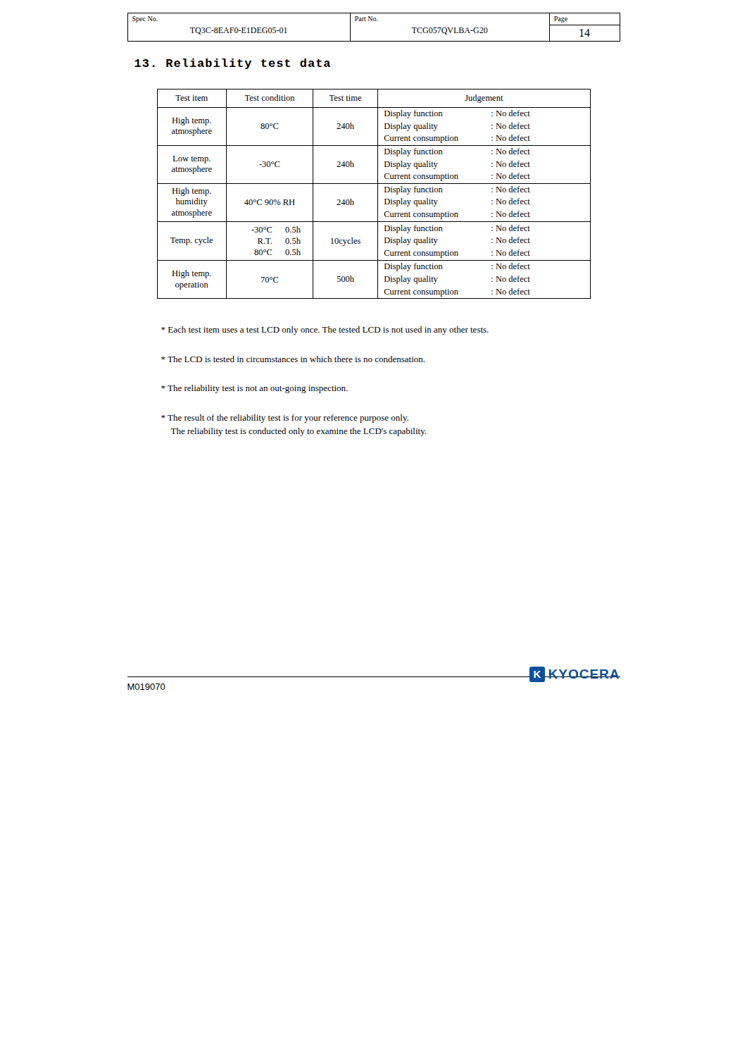| Spec No. | Part No. | Page |
| TQ3C-8EAF0-E1DEG05-01 | TCG057QVLBA-G20 | 14 |
13. Reliability test data
| Test item | Test condition | Test time | Judgement |
| --- | --- | --- | --- |
| High temp. atmosphere | 80°C | 240h | / Display function / : No defect / / Display quality / : No defect / / Current consumption / : No defect / |
| Low temp. atmosphere | -30°C | 240h | / Display function / : No defect / / Display quality / : No defect / / Current consumption / : No defect / |
| High temp. humidity atmosphere | 40°C 90% RH | 240h | / Display function / : No defect / / Display quality / : No defect / / Current consumption / : No defect / |
| Temp. cycle | -30°C 0.5h R.T. 0.5h 80°C 0.5h | 10cycles | / Display function / : No defect / / Display quality / : No defect / / Current consumption / : No defect / |
| High temp. operation | 70°C | 500h | / Display function / : No defect / / Display quality / : No defect / / Current consumption / : No defect / |
* Each test item uses a test LCD only once. The tested LCD is not used in any other tests.
* The LCD is tested in circumstances in which there is no condensation.
* The reliability test is not an out-going inspection.
* The result of the reliability test is for your reference purpose only. The reliability test is conducted only to examine the LCD's capability.
M019070
KKYOCERA